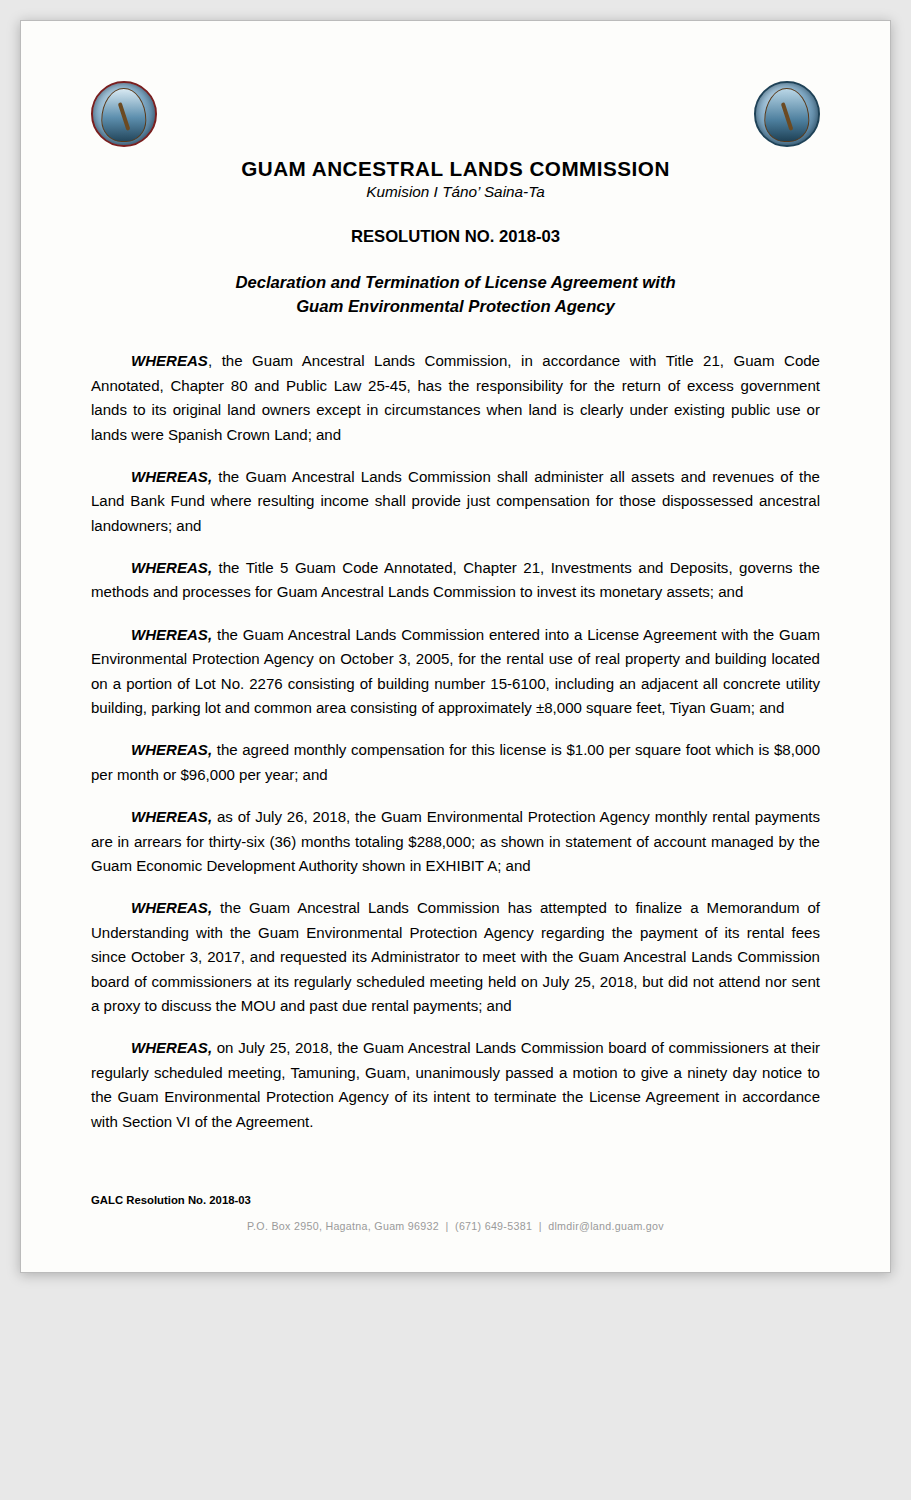GUAM ANCESTRAL LANDS COMMISSION
Kumision I Táno’ Saina-Ta
RESOLUTION NO. 2018-03
Declaration and Termination of License Agreement with
Guam Environmental Protection Agency
WHEREAS, the Guam Ancestral Lands Commission, in accordance with Title 21, Guam Code Annotated, Chapter 80 and Public Law 25-45, has the responsibility for the return of excess government lands to its original land owners except in circumstances when land is clearly under existing public use or lands were Spanish Crown Land; and
WHEREAS, the Guam Ancestral Lands Commission shall administer all assets and revenues of the Land Bank Fund where resulting income shall provide just compensation for those dispossessed ancestral landowners; and
WHEREAS, the Title 5 Guam Code Annotated, Chapter 21, Investments and Deposits, governs the methods and processes for Guam Ancestral Lands Commission to invest its monetary assets; and
WHEREAS, the Guam Ancestral Lands Commission entered into a License Agreement with the Guam Environmental Protection Agency on October 3, 2005, for the rental use of real property and building located on a portion of Lot No. 2276 consisting of building number 15-6100, including an adjacent all concrete utility building, parking lot and common area consisting of approximately ±8,000 square feet, Tiyan Guam; and
WHEREAS, the agreed monthly compensation for this license is $1.00 per square foot which is $8,000 per month or $96,000 per year; and
WHEREAS, as of July 26, 2018, the Guam Environmental Protection Agency monthly rental payments are in arrears for thirty-six (36) months totaling $288,000; as shown in statement of account managed by the Guam Economic Development Authority shown in EXHIBIT A; and
WHEREAS, the Guam Ancestral Lands Commission has attempted to finalize a Memorandum of Understanding with the Guam Environmental Protection Agency regarding the payment of its rental fees since October 3, 2017, and requested its Administrator to meet with the Guam Ancestral Lands Commission board of commissioners at its regularly scheduled meeting held on July 25, 2018, but did not attend nor sent a proxy to discuss the MOU and past due rental payments; and
WHEREAS, on July 25, 2018, the Guam Ancestral Lands Commission board of commissioners at their regularly scheduled meeting, Tamuning, Guam, unanimously passed a motion to give a ninety day notice to the Guam Environmental Protection Agency of its intent to terminate the License Agreement in accordance with Section VI of the Agreement.
GALC Resolution No. 2018-03
P.O. Box 2950, Hagatna, Guam 96932 | (671) 649-5381 | dlmdir@land.guam.gov